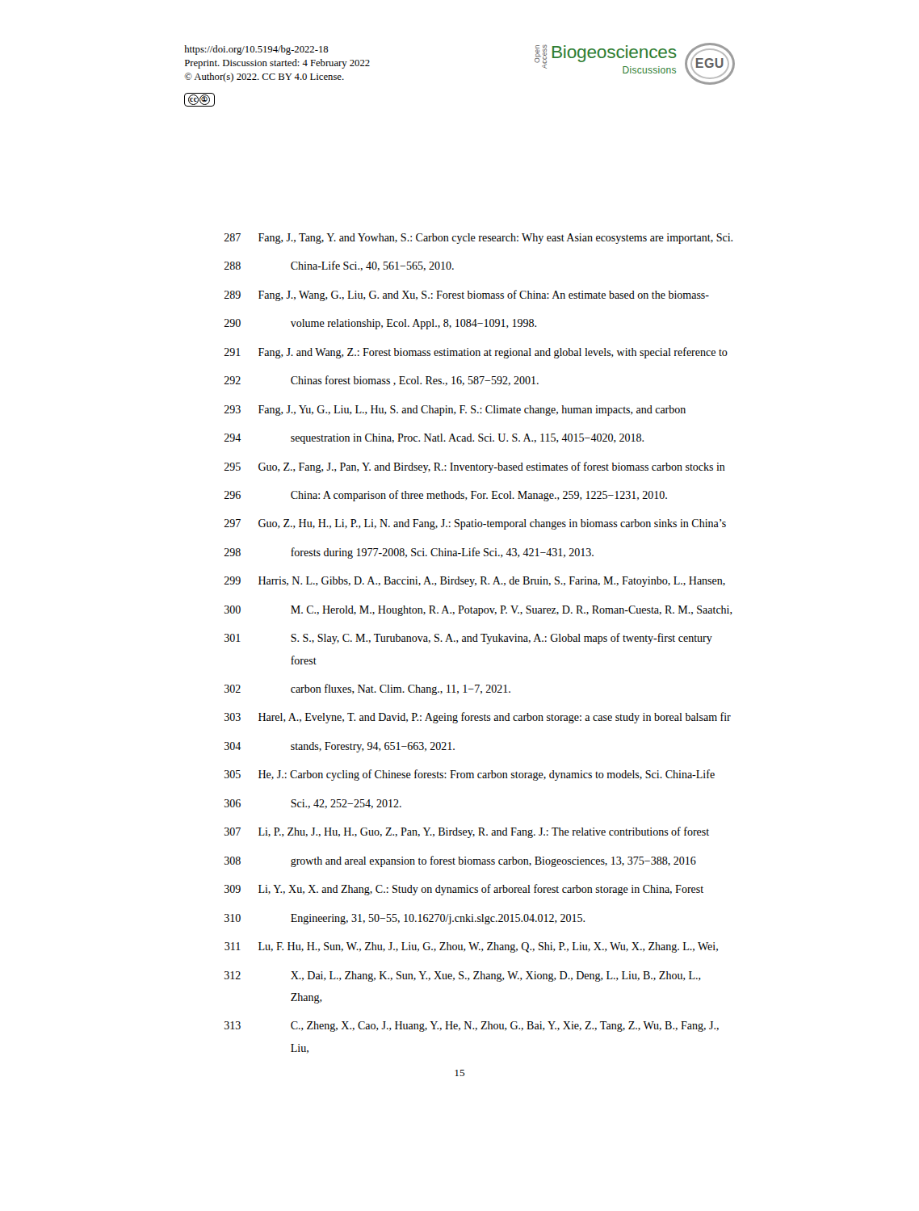https://doi.org/10.5194/bg-2022-18
Preprint. Discussion started: 4 February 2022
© Author(s) 2022. CC BY 4.0 License.
cc ①
Open Access Biogeosciences
Discussions EGU
287 Fang, J., Tang, Y. and Yowhan, S.: Carbon cycle research: Why east Asian ecosystems are important, Sci.
288 China-Life Sci., 40, 561−565, 2010.
289 Fang, J., Wang, G., Liu, G. and Xu, S.: Forest biomass of China: An estimate based on the biomass-
290 volume relationship, Ecol. Appl., 8, 1084−1091, 1998.
291 Fang, J. and Wang, Z.: Forest biomass estimation at regional and global levels, with special reference to
292 Chinas forest biomass , Ecol. Res., 16, 587−592, 2001.
293 Fang, J., Yu, G., Liu, L., Hu, S. and Chapin, F. S.: Climate change, human impacts, and carbon
294 sequestration in China, Proc. Natl. Acad. Sci. U. S. A., 115, 4015−4020, 2018.
295 Guo, Z., Fang, J., Pan, Y. and Birdsey, R.: Inventory-based estimates of forest biomass carbon stocks in
296 China: A comparison of three methods, For. Ecol. Manage., 259, 1225−1231, 2010.
297 Guo, Z., Hu, H., Li, P., Li, N. and Fang, J.: Spatio-temporal changes in biomass carbon sinks in China’s
298 forests during 1977-2008, Sci. China-Life Sci., 43, 421−431, 2013.
299 Harris, N. L., Gibbs, D. A., Baccini, A., Birdsey, R. A., de Bruin, S., Farina, M., Fatoyinbo, L., Hansen,
300 M. C., Herold, M., Houghton, R. A., Potapov, P. V., Suarez, D. R., Roman-Cuesta, R. M., Saatchi,
301 S. S., Slay, C. M., Turubanova, S. A., and Tyukavina, A.: Global maps of twenty-first century forest
302 carbon fluxes, Nat. Clim. Chang., 11, 1−7, 2021.
303 Harel, A., Evelyne, T. and David, P.: Ageing forests and carbon storage: a case study in boreal balsam fir
304 stands, Forestry, 94, 651−663, 2021.
305 He, J.: Carbon cycling of Chinese forests: From carbon storage, dynamics to models, Sci. China-Life
306 Sci., 42, 252−254, 2012.
307 Li, P., Zhu, J., Hu, H., Guo, Z., Pan, Y., Birdsey, R. and Fang. J.: The relative contributions of forest
308 growth and areal expansion to forest biomass carbon, Biogeosciences, 13, 375−388, 2016
309 Li, Y., Xu, X. and Zhang, C.: Study on dynamics of arboreal forest carbon storage in China, Forest
310 Engineering, 31, 50−55, 10.16270/j.cnki.slgc.2015.04.012, 2015.
311 Lu, F. Hu, H., Sun, W., Zhu, J., Liu, G., Zhou, W., Zhang, Q., Shi, P., Liu, X., Wu, X., Zhang. L., Wei,
312 X., Dai, L., Zhang, K., Sun, Y., Xue, S., Zhang, W., Xiong, D., Deng, L., Liu, B., Zhou, L., Zhang,
313 C., Zheng, X., Cao, J., Huang, Y., He, N., Zhou, G., Bai, Y., Xie, Z., Tang, Z., Wu, B., Fang, J., Liu,
15